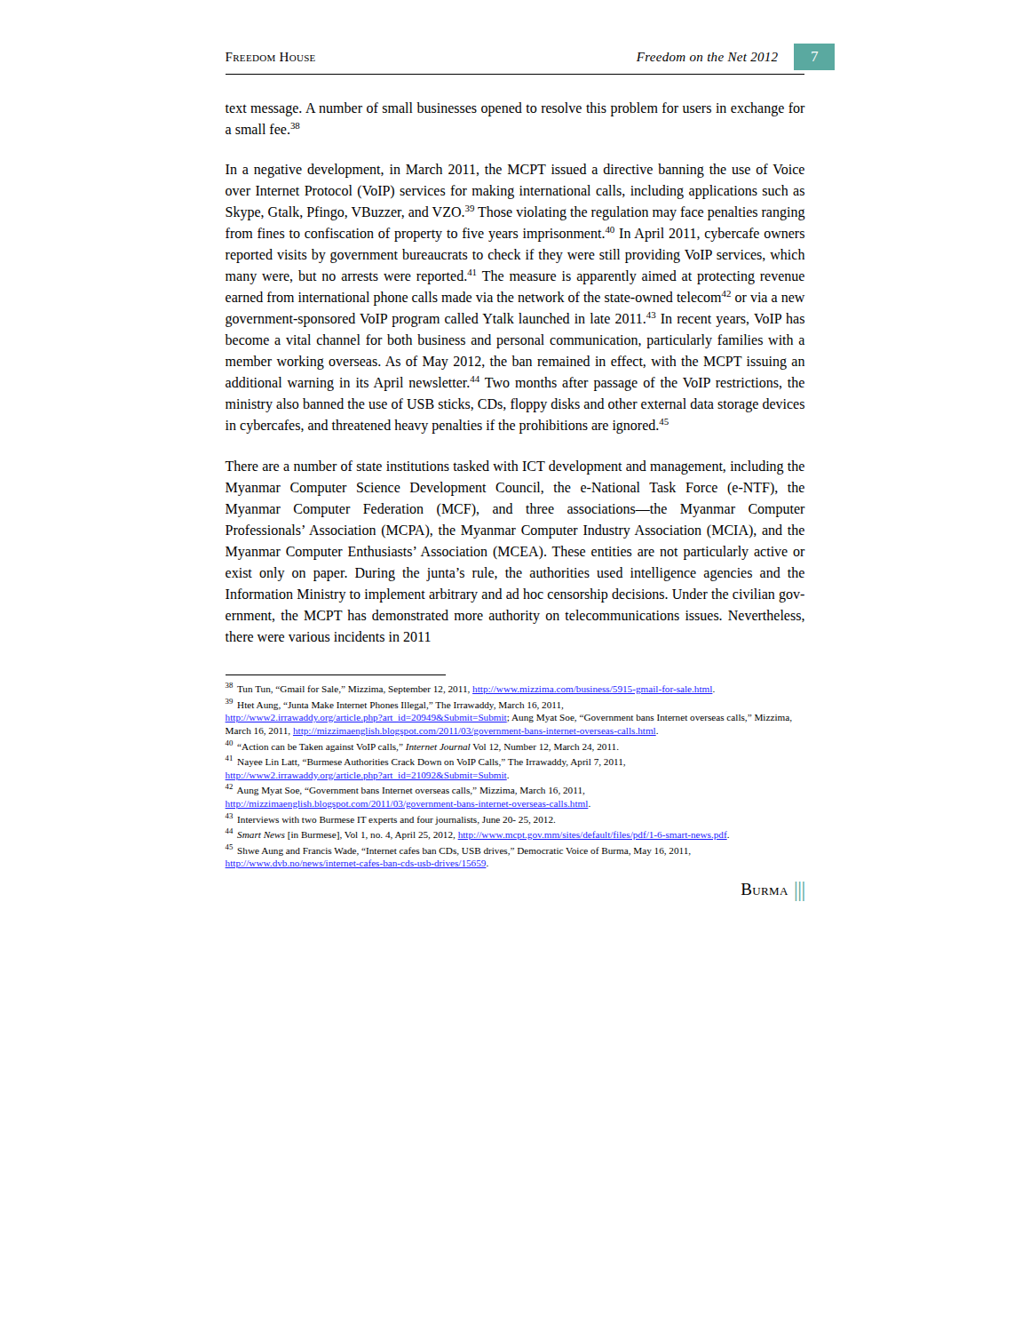Freedom House
Freedom on the Net 2012
7
text message. A number of small businesses opened to resolve this problem for users in exchange for a small fee.38
In a negative development, in March 2011, the MCPT issued a directive banning the use of Voice over Internet Protocol (VoIP) services for making international calls, including applications such as Skype, Gtalk, Pfingo, VBuzzer, and VZO.39 Those violating the regulation may face penalties ranging from fines to confiscation of property to five years imprisonment.40 In April 2011, cybercafe owners reported visits by government bureaucrats to check if they were still providing VoIP services, which many were, but no arrests were reported.41 The measure is apparently aimed at protecting revenue earned from international phone calls made via the network of the state-owned telecom42 or via a new government-sponsored VoIP program called Ytalk launched in late 2011.43 In recent years, VoIP has become a vital channel for both business and personal communication, particularly families with a member working overseas. As of May 2012, the ban remained in effect, with the MCPT issuing an additional warning in its April newsletter.44 Two months after passage of the VoIP restrictions, the ministry also banned the use of USB sticks, CDs, floppy disks and other external data storage devices in cybercafes, and threatened heavy penalties if the prohibitions are ignored.45
There are a number of state institutions tasked with ICT development and management, including the Myanmar Computer Science Development Council, the e-National Task Force (e-NTF), the Myanmar Computer Federation (MCF), and three associations—the Myanmar Computer Professionals’ Association (MCPA), the Myanmar Computer Industry Association (MCIA), and the Myanmar Computer Enthusiasts’ Association (MCEA). These entities are not particularly active or exist only on paper. During the junta’s rule, the authorities used intelligence agencies and the Information Ministry to implement arbitrary and ad hoc censorship decisions. Under the civilian government, the MCPT has demonstrated more authority on telecommunications issues. Nevertheless, there were various incidents in 2011
38 Tun Tun, “Gmail for Sale,” Mizzima, September 12, 2011, http://www.mizzima.com/business/5915-gmail-for-sale.html.
39 Htet Aung, “Junta Make Internet Phones Illegal,” The Irrawaddy, March 16, 2011,
http://www2.irrawaddy.org/article.php?art_id=20949&Submit=Submit; Aung Myat Soe, “Government bans Internet overseas calls,” Mizzima, March 16, 2011, http://mizzimaenglish.blogspot.com/2011/03/government-bans-internet-overseas-calls.html.
40 “Action can be Taken against VoIP calls,” Internet Journal Vol 12, Number 12, March 24, 2011.
41 Nayee Lin Latt, “Burmese Authorities Crack Down on VoIP Calls,” The Irrawaddy, April 7, 2011,
http://www2.irrawaddy.org/article.php?art_id=21092&Submit=Submit.
42 Aung Myat Soe, “Government bans Internet overseas calls,” Mizzima, March 16, 2011,
http://mizzimaenglish.blogspot.com/2011/03/government-bans-internet-overseas-calls.html.
43 Interviews with two Burmese IT experts and four journalists, June 20- 25, 2012.
44 Smart News [in Burmese], Vol 1, no. 4, April 25, 2012, http://www.mcpt.gov.mm/sites/default/files/pdf/1-6-smart-news.pdf.
45 Shwe Aung and Francis Wade, “Internet cafes ban CDs, USB drives,” Democratic Voice of Burma, May 16, 2011,
http://www.dvb.no/news/internet-cafes-ban-cds-usb-drives/15659.
Burma |||